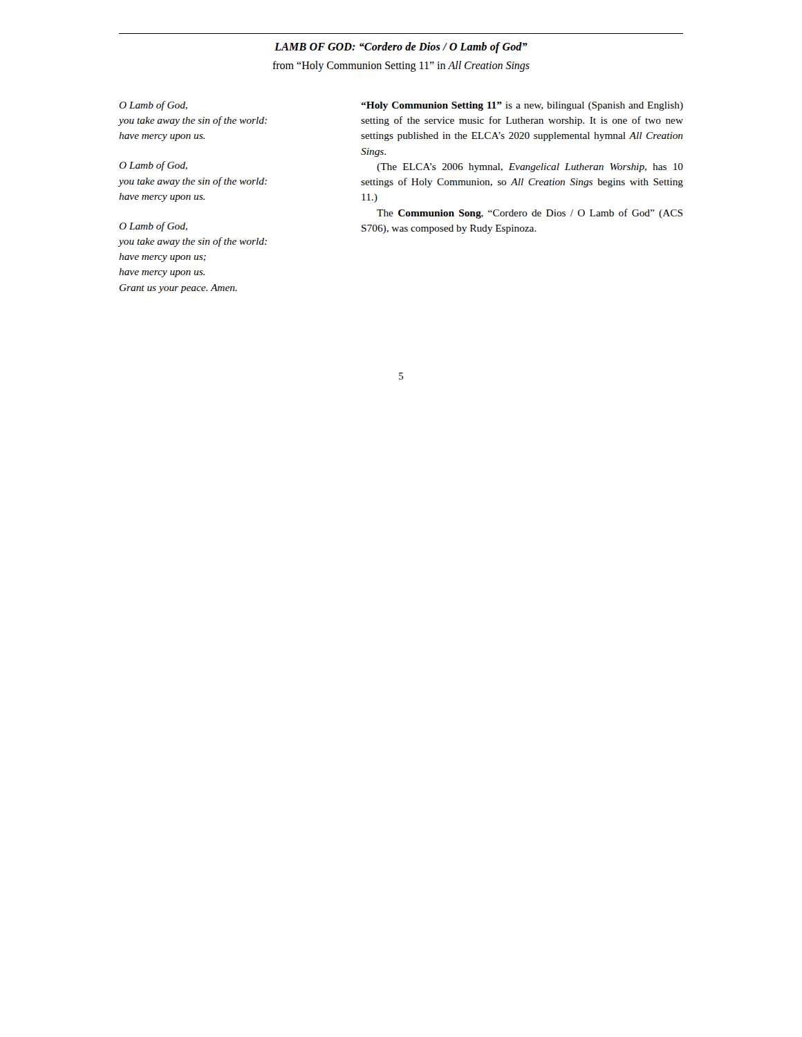LAMB OF GOD: “Cordero de Dios / O Lamb of God”
from “Holy Communion Setting 11” in All Creation Sings
O Lamb of God,
you take away the sin of the world:
have mercy upon us.
O Lamb of God,
you take away the sin of the world:
have mercy upon us.
O Lamb of God,
you take away the sin of the world:
have mercy upon us;
have mercy upon us.
Grant us your peace. Amen.
“Holy Communion Setting 11” is a new, bilingual (Spanish and English) setting of the service music for Lutheran worship. It is one of two new settings published in the ELCA’s 2020 supplemental hymnal All Creation Sings.
(The ELCA’s 2006 hymnal, Evangelical Lutheran Worship, has 10 settings of Holy Communion, so All Creation Sings begins with Setting 11.)
The Communion Song, “Cordero de Dios / O Lamb of God” (ACS S706), was composed by Rudy Espinoza.
5